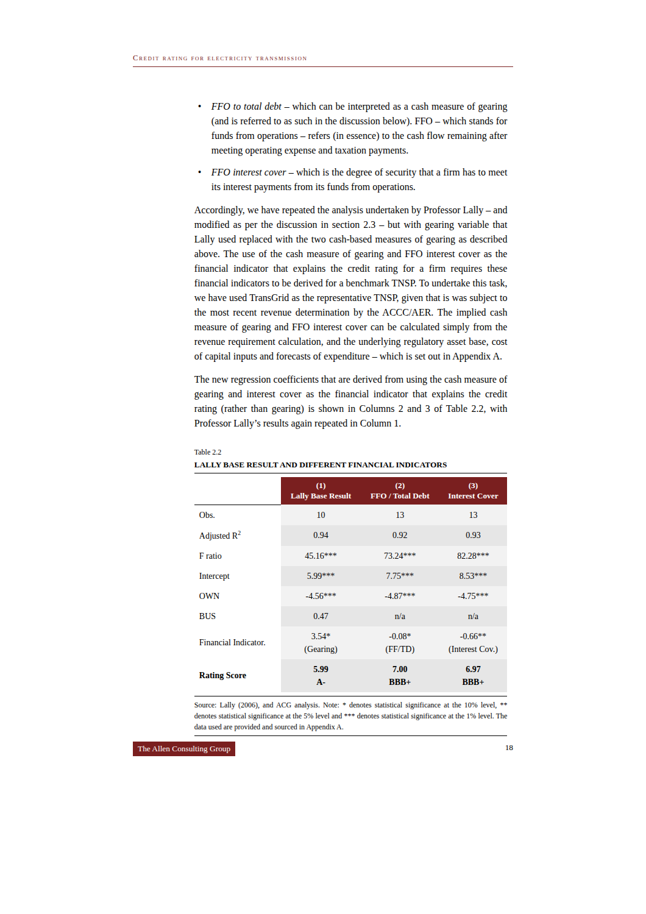Credit rating for electricity transmission
FFO to total debt – which can be interpreted as a cash measure of gearing (and is referred to as such in the discussion below). FFO – which stands for funds from operations – refers (in essence) to the cash flow remaining after meeting operating expense and taxation payments.
FFO interest cover – which is the degree of security that a firm has to meet its interest payments from its funds from operations.
Accordingly, we have repeated the analysis undertaken by Professor Lally – and modified as per the discussion in section 2.3 – but with gearing variable that Lally used replaced with the two cash-based measures of gearing as described above. The use of the cash measure of gearing and FFO interest cover as the financial indicator that explains the credit rating for a firm requires these financial indicators to be derived for a benchmark TNSP. To undertake this task, we have used TransGrid as the representative TNSP, given that is was subject to the most recent revenue determination by the ACCC/AER. The implied cash measure of gearing and FFO interest cover can be calculated simply from the revenue requirement calculation, and the underlying regulatory asset base, cost of capital inputs and forecasts of expenditure – which is set out in Appendix A.
The new regression coefficients that are derived from using the cash measure of gearing and interest cover as the financial indicator that explains the credit rating (rather than gearing) is shown in Columns 2 and 3 of Table 2.2, with Professor Lally’s results again repeated in Column 1.
Table 2.2
LALLY BASE RESULT AND DIFFERENT FINANCIAL INDICATORS
| | (1) Lally Base Result | (2) FFO / Total Debt | (3) Interest Cover |
| --- | --- | --- | --- |
| Obs. | 10 | 13 | 13 |
| Adjusted R 2 | 0.94 | 0.92 | 0.93 |
| F ratio | 45.16*** | 73.24*** | 82.28*** |
| Intercept | 5.99*** | 7.75*** | 8.53*** |
| OWN | -4.56*** | -4.87*** | -4.75*** |
| BUS | 0.47 | n/a | n/a |
| Financial Indicator. | 3.54* (Gearing) | -0.08* (FF/TD) | -0.66** (Interest Cov.) |
| Rating Score | 5.99 A- | 7.00 BBB+ | 6.97 BBB+ |
Source: Lally (2006), and ACG analysis. Note: * denotes statistical significance at the 10% level, ** denotes statistical significance at the 5% level and *** denotes statistical significance at the 1% level. The data used are provided and sourced in Appendix A.
The Allen Consulting Group 18